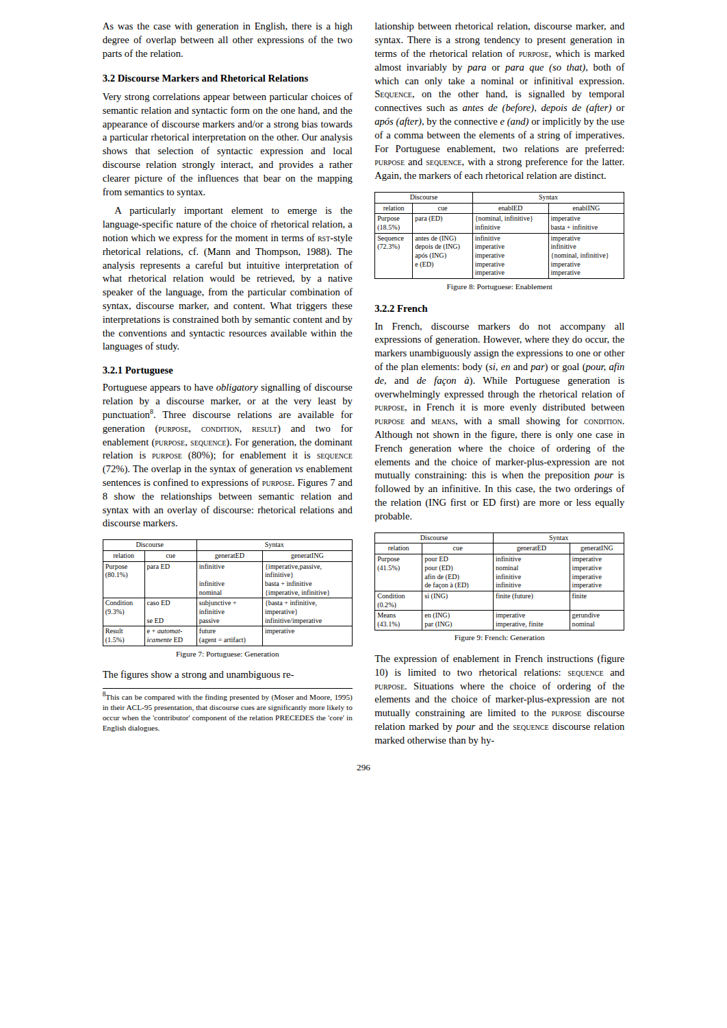As was the case with generation in English, there is a high degree of overlap between all other expressions of the two parts of the relation.
3.2 Discourse Markers and Rhetorical Relations
Very strong correlations appear between particular choices of semantic relation and syntactic form on the one hand, and the appearance of discourse markers and/or a strong bias towards a particular rhetorical interpretation on the other. Our analysis shows that selection of syntactic expression and local discourse relation strongly interact, and provides a rather clearer picture of the influences that bear on the mapping from semantics to syntax.
A particularly important element to emerge is the language-specific nature of the choice of rhetorical relation, a notion which we express for the moment in terms of rst-style rhetorical relations, cf. (Mann and Thompson, 1988). The analysis represents a careful but intuitive interpretation of what rhetorical relation would be retrieved, by a native speaker of the language, from the particular combination of syntax, discourse marker, and content. What triggers these interpretations is constrained both by semantic content and by the conventions and syntactic resources available within the languages of study.
3.2.1 Portuguese
Portuguese appears to have obligatory signalling of discourse relation by a discourse marker, or at the very least by punctuation8. Three discourse relations are available for generation (purpose, condition, result) and two for enablement (purpose, sequence). For generation, the dominant relation is purpose (80%); for enablement it is sequence (72%). The overlap in the syntax of generation vs enablement sentences is confined to expressions of purpose. Figures 7 and 8 show the relationships between semantic relation and syntax with an overlay of discourse: rhetorical relations and discourse markers.
| Discourse | Syntax |
| --- | --- |
| relation | cue | generatED | generatING |
| Purpose (80.1%) | para ED | infinitive infinitive nominal | {imperative,passive, infinitive} basta + infinitive {imperative, infinitive} |
| Condition (9.3%) | caso ED se ED | subjunctive + infinitive passive | {basta + infinitive, imperative} infinitive/imperative |
| Result (1.5%) | e + automat- icamente ED | future (agent = artifact) | imperative |
Figure 7: Portuguese: Generation
The figures show a strong and unambiguous re-
8This can be compared with the finding presented by (Moser and Moore, 1995) in their ACL-95 presentation, that discourse cues are significantly more likely to occur when the 'contributor' component of the relation PRECEDES the 'core' in English dialogues.
lationship between rhetorical relation, discourse marker, and syntax. There is a strong tendency to present generation in terms of the rhetorical relation of purpose, which is marked almost invariably by para or para que (so that), both of which can only take a nominal or infinitival expression. Sequence, on the other hand, is signalled by temporal connectives such as antes de (before), depois de (after) or após (after), by the connective e (and) or implicitly by the use of a comma between the elements of a string of imperatives. For Portuguese enablement, two relations are preferred: purpose and sequence, with a strong preference for the latter. Again, the markers of each rhetorical relation are distinct.
| Discourse | Syntax |
| --- | --- |
| relation | cue | enablED | enablING |
| Purpose (18.5%) | para (ED) | {nominal, infinitive} infinitive | imperative basta + infinitive |
| Sequence (72.3%) | antes de (ING) depois de (ING) após (ING) e (ED) | infinitive imperative imperative imperative imperative | imperative infinitive {nominal, infinitive} imperative imperative |
Figure 8: Portuguese: Enablement
3.2.2 French
In French, discourse markers do not accompany all expressions of generation. However, where they do occur, the markers unambiguously assign the expressions to one or other of the plan elements: body (si, en and par) or goal (pour, afin de, and de façon à). While Portuguese generation is overwhelmingly expressed through the rhetorical relation of purpose, in French it is more evenly distributed between purpose and means, with a small showing for condition. Although not shown in the figure, there is only one case in French generation where the choice of ordering of the elements and the choice of marker-plus-expression are not mutually constraining: this is when the preposition pour is followed by an infinitive. In this case, the two orderings of the relation (ING first or ED first) are more or less equally probable.
| Discourse | Syntax |
| --- | --- |
| relation | cue | generatED | generatING |
| Purpose (41.5%) | pour ED pour (ED) afin de (ED) de façon à (ED) | infinitive nominal infinitive infinitive | imperative imperative imperative imperative |
| Condition (0.2%) | si (ING) | finite (future) | finite |
| Means (43.1%) | en (ING) par (ING) | imperative imperative, finite | gerundive nominal |
Figure 9: French: Generation
The expression of enablement in French instructions (figure 10) is limited to two rhetorical relations: sequence and purpose. Situations where the choice of ordering of the elements and the choice of marker-plus-expression are not mutually constraining are limited to the purpose discourse relation marked by pour and the sequence discourse relation marked otherwise than by hy-
296